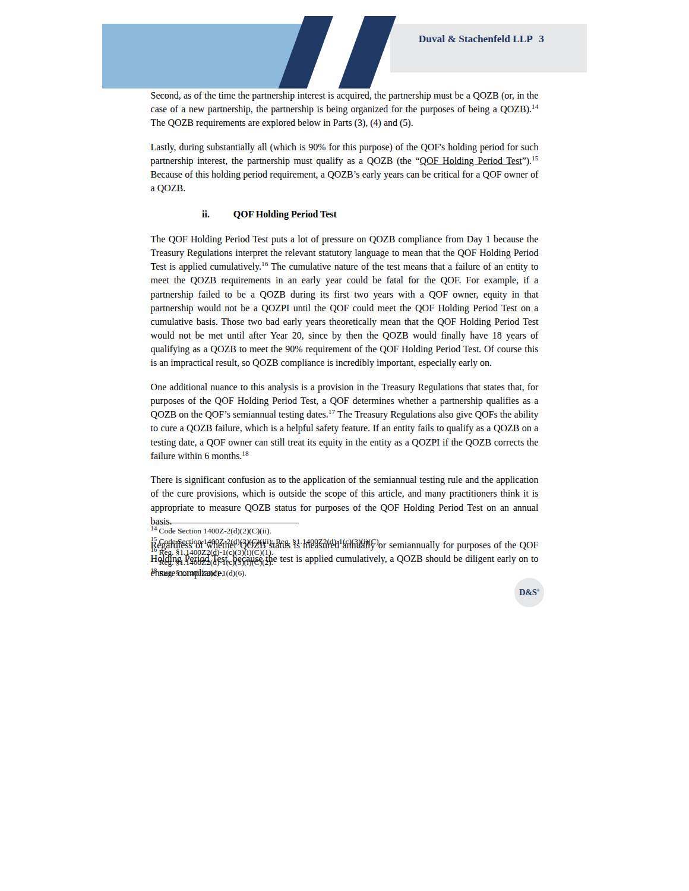Duval & Stachenfeld LLP
3
Second, as of the time the partnership interest is acquired, the partnership must be a QOZB (or, in the case of a new partnership, the partnership is being organized for the purposes of being a QOZB).14 The QOZB requirements are explored below in Parts (3), (4) and (5).
Lastly, during substantially all (which is 90% for this purpose) of the QOF's holding period for such partnership interest, the partnership must qualify as a QOZB (the “QOF Holding Period Test”).15 Because of this holding period requirement, a QOZB’s early years can be critical for a QOF owner of a QOZB.
ii. QOF Holding Period Test
The QOF Holding Period Test puts a lot of pressure on QOZB compliance from Day 1 because the Treasury Regulations interpret the relevant statutory language to mean that the QOF Holding Period Test is applied cumulatively.16 The cumulative nature of the test means that a failure of an entity to meet the QOZB requirements in an early year could be fatal for the QOF. For example, if a partnership failed to be a QOZB during its first two years with a QOF owner, equity in that partnership would not be a QOZPI until the QOF could meet the QOF Holding Period Test on a cumulative basis. Those two bad early years theoretically mean that the QOF Holding Period Test would not be met until after Year 20, since by then the QOZB would finally have 18 years of qualifying as a QOZB to meet the 90% requirement of the QOF Holding Period Test. Of course this is an impractical result, so QOZB compliance is incredibly important, especially early on.
One additional nuance to this analysis is a provision in the Treasury Regulations that states that, for purposes of the QOF Holding Period Test, a QOF determines whether a partnership qualifies as a QOZB on the QOF’s semiannual testing dates.17 The Treasury Regulations also give QOFs the ability to cure a QOZB failure, which is a helpful safety feature. If an entity fails to qualify as a QOZB on a testing date, a QOF owner can still treat its equity in the entity as a QOZPI if the QOZB corrects the failure within 6 months.18
There is significant confusion as to the application of the semiannual testing rule and the application of the cure provisions, which is outside the scope of this article, and many practitioners think it is appropriate to measure QOZB status for purposes of the QOF Holding Period Test on an annual basis.
Regardless of whether QOZB status is measured annually or semiannually for purposes of the QOF Holding Period Test, because the test is applied cumulatively, a QOZB should be diligent early on to ensure compliance.
14 Code Section 1400Z-2(d)(2)(C)(ii).
15 Code Section 1400Z-2(d)(2)(C)(iii); Reg. §1.1400Z2(d)-1(c)(3)(i)(C).
16 Reg. §1.1400Z2(d)-1(c)(3)(i)(C)(1).
17 Reg. §1.1400Z2(d)-1(c)(3)(i)(C)(2).
18 Reg. §1.1400Z2(d)-1(d)(6).
D&S®